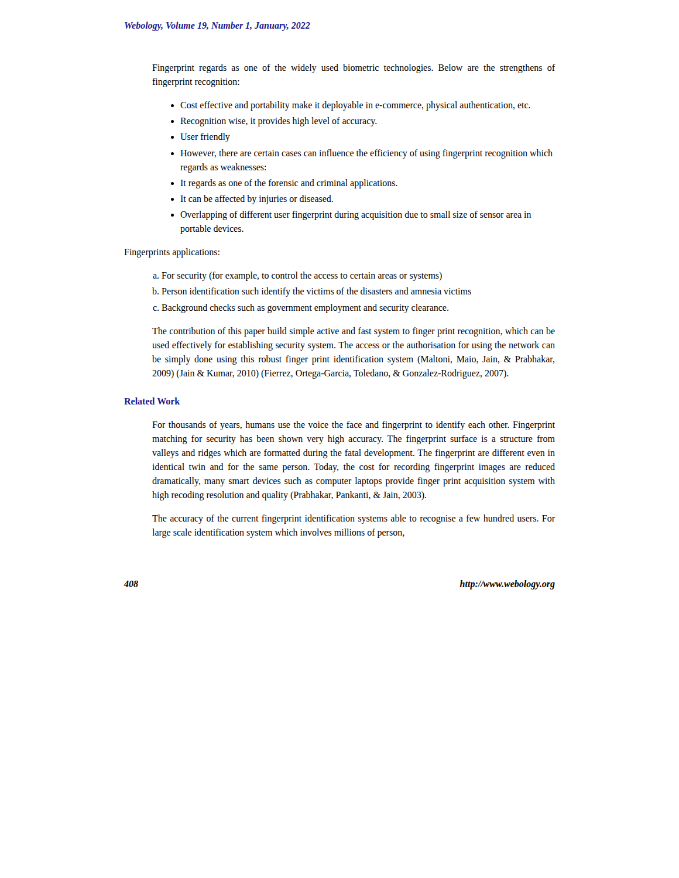Webology, Volume 19, Number 1, January, 2022
Fingerprint regards as one of the widely used biometric technologies. Below are the strengthens of fingerprint recognition:
Cost effective and portability make it deployable in e-commerce, physical authentication, etc.
Recognition wise, it provides high level of accuracy.
User friendly
However, there are certain cases can influence the efficiency of using fingerprint recognition which regards as weaknesses:
It regards as one of the forensic and criminal applications.
It can be affected by injuries or diseased.
Overlapping of different user fingerprint during acquisition due to small size of sensor area in portable devices.
Fingerprints applications:
For security (for example, to control the access to certain areas or systems)
Person identification such identify the victims of the disasters and amnesia victims
Background checks such as government employment and security clearance.
The contribution of this paper build simple active and fast system to finger print recognition, which can be used effectively for establishing security system. The access or the authorisation for using the network can be simply done using this robust finger print identification system (Maltoni, Maio, Jain, & Prabhakar, 2009) (Jain & Kumar, 2010) (Fierrez, Ortega-Garcia, Toledano, & Gonzalez-Rodriguez, 2007).
Related Work
For thousands of years, humans use the voice the face and fingerprint to identify each other. Fingerprint matching for security has been shown very high accuracy. The fingerprint surface is a structure from valleys and ridges which are formatted during the fatal development. The fingerprint are different even in identical twin and for the same person. Today, the cost for recording fingerprint images are reduced dramatically, many smart devices such as computer laptops provide finger print acquisition system with high recoding resolution and quality (Prabhakar, Pankanti, & Jain, 2003).
The accuracy of the current fingerprint identification systems able to recognise a few hundred users. For large scale identification system which involves millions of person,
408 http://www.webology.org